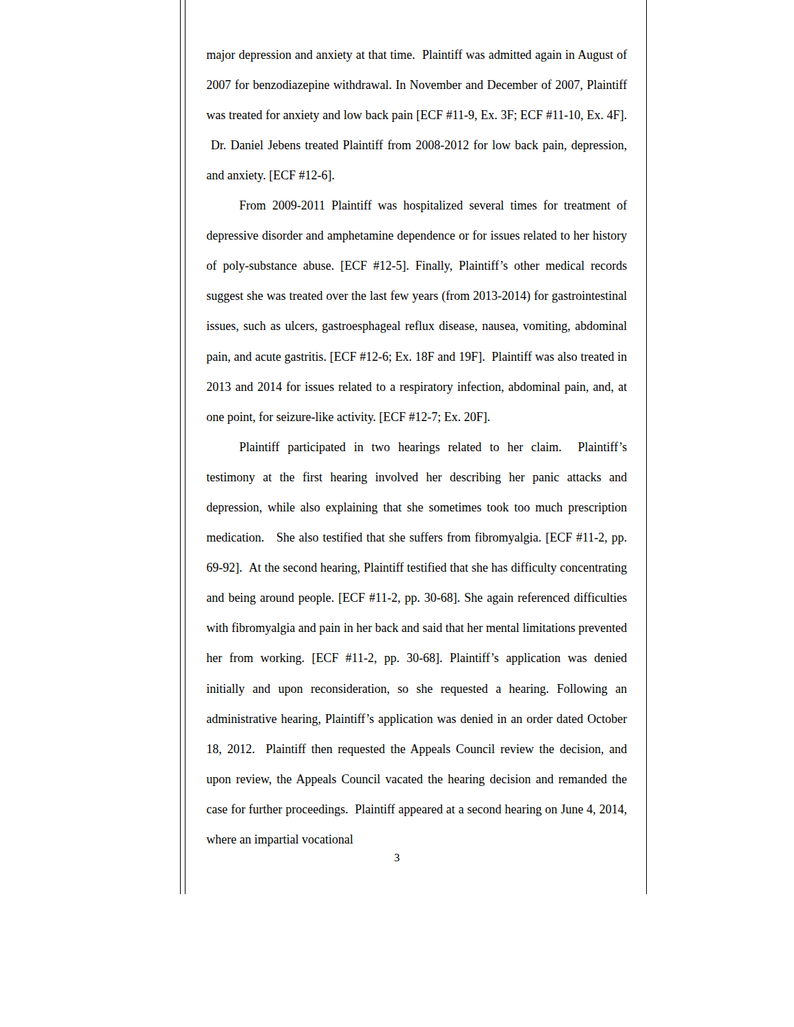major depression and anxiety at that time. Plaintiff was admitted again in August of 2007 for benzodiazepine withdrawal. In November and December of 2007, Plaintiff was treated for anxiety and low back pain [ECF #11-9, Ex. 3F; ECF #11-10, Ex. 4F]. Dr. Daniel Jebens treated Plaintiff from 2008-2012 for low back pain, depression, and anxiety. [ECF #12-6].
From 2009-2011 Plaintiff was hospitalized several times for treatment of depressive disorder and amphetamine dependence or for issues related to her history of poly-substance abuse. [ECF #12-5]. Finally, Plaintiff’s other medical records suggest she was treated over the last few years (from 2013-2014) for gastrointestinal issues, such as ulcers, gastroesphageal reflux disease, nausea, vomiting, abdominal pain, and acute gastritis. [ECF #12-6; Ex. 18F and 19F]. Plaintiff was also treated in 2013 and 2014 for issues related to a respiratory infection, abdominal pain, and, at one point, for seizure-like activity. [ECF #12-7; Ex. 20F].
Plaintiff participated in two hearings related to her claim. Plaintiff’s testimony at the first hearing involved her describing her panic attacks and depression, while also explaining that she sometimes took too much prescription medication. She also testified that she suffers from fibromyalgia. [ECF #11-2, pp. 69-92]. At the second hearing, Plaintiff testified that she has difficulty concentrating and being around people. [ECF #11-2, pp. 30-68]. She again referenced difficulties with fibromyalgia and pain in her back and said that her mental limitations prevented her from working. [ECF #11-2, pp. 30-68]. Plaintiff’s application was denied initially and upon reconsideration, so she requested a hearing. Following an administrative hearing, Plaintiff’s application was denied in an order dated October 18, 2012. Plaintiff then requested the Appeals Council review the decision, and upon review, the Appeals Council vacated the hearing decision and remanded the case for further proceedings. Plaintiff appeared at a second hearing on June 4, 2014, where an impartial vocational
3